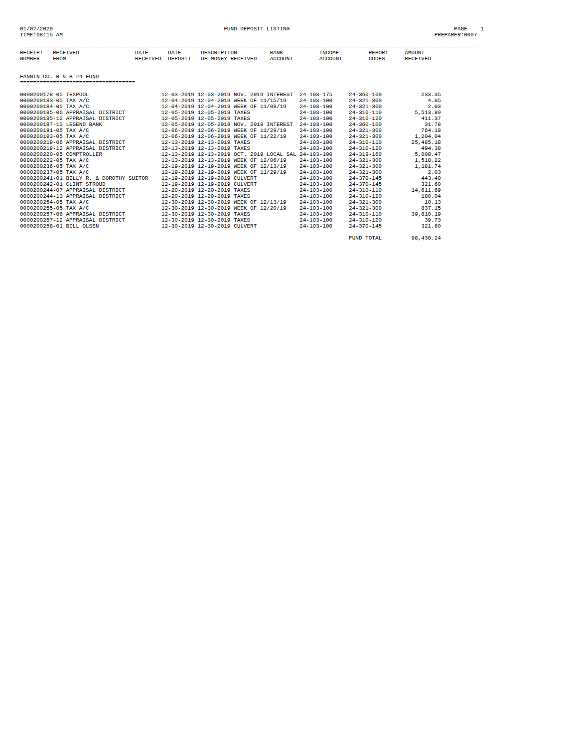01/02/2020 FUND DEPOSIT LISTING PAGE 1 TIME:08:15 AM PREPARER:0007 ------------------------------------------------------------------------------------------------------------------------------------------- RECEIPT RECEIVED DATE DATE DESCRIPTION BANK INCOME REPORT AMOUNT NUMBER FROM RECEIVED DEPOSIT OF MONEY RECEIVED ACCOUNT ACCOUNT CODES RECEIVED ------------- ------------------------- ---------- ---------- ------------------- -------------- -------------- ------ ------------ FANNIN CO. R & B #4 FUND =================================== 0000200178-05 TEXPOOL 12-03-2019 12-03-2019 NOV. 2019 INTEREST 24-103-175 24-360-100 233.35 0000200183-05 TAX A/C 12-04-2019 12-04-2019 WEEK OF 11/15/19 24-103-100 24-321-300 4.05 0000200184-05 TAX A/C 12-04-2019 12-04-2019 WEEK OF 11/08/19 24-103-100 24-321-300 2.03 0000200185-06 APPRAISAL DISTRICT 12-05-2019 12-05-2019 TAXES 24-103-100 24-310-110 5,513.89 0000200185-12 APPRAISAL DISTRICT 12-05-2019 12-05-2019 TAXES 24-103-100 24-310-120 411.37 0000200187-10 LEGEND BANK 12-05-2019 12-05-2019 NOV. 2019 INTEREST 24-103-100 24-360-100 31.78 0000200191-05 TAX A/C 12-06-2019 12-06-2019 WEEK OF 11/29/19 24-103-100 24-321-300 764.18 0000200193-05 TAX A/C 12-06-2019 12-06-2019 WEEK OF 11/22/19 24-103-100 24-321-300 1,204.04 0000200219-06 APPRAISAL DISTRICT 12-13-2019 12-13-2019 TAXES 24-103-100 24-310-110 25,485.18 0000200219-12 APPRAISAL DISTRICT 12-13-2019 12-13-2019 TAXES 24-103-100 24-310-120 494.38 0000200220-05 COMPTROLLER 12-13-2019 12-13-2019 OCT. 2019 LOCAL SAL 24-103-100 24-318-160 5,008.47 0000200222-05 TAX A/C 12-13-2019 12-13-2019 WEEK OF 12/06/19 24-103-100 24-321-300 1,518.22 0000200236-05 TAX A/C 12-19-2019 12-19-2019 WEEK OF 12/13/19 24-103-100 24-321-300 1,181.74 0000200237-05 TAX A/C 12-19-2019 12-19-2019 WEEK OF 11/29/19 24-103-100 24-321-300 2.03 0000200241-01 BILLY R. & DOROTHY SUITOR 12-19-2019 12-19-2019 CULVERT 24-103-100 24-370-145 443.40 0000200242-01 CLINT STROUD 12-19-2019 12-19-2019 CULVERT 24-103-100 24-370-145 321.60 0000200244-07 APPRAISAL DISTRICT 12-20-2019 12-20-2019 TAXES 24-103-100 24-310-110 14,611.69 0000200244-13 APPRAISAL DISTRICT 12-20-2019 12-20-2019 TAXES 24-103-100 24-310-120 180.04 0000200254-05 TAX A/C 12-30-2019 12-30-2019 WEEK OF 12/13/19 24-103-100 24-321-300 10.13 0000200255-05 TAX A/C 12-30-2019 12-30-2019 WEEK OF 12/20/19 24-103-100 24-321-300 837.15 0000200257-06 APPRAISAL DISTRICT 12-30-2019 12-30-2019 TAXES 24-103-100 24-310-110 39,810.19 0000200257-12 APPRAISAL DISTRICT 12-30-2019 12-30-2019 TAXES 24-103-100 24-310-120 39.73 0000200258-01 BILL OLSEN 12-30-2019 12-30-2019 CULVERT 24-103-100 24-370-145 321.60 FUND TOTAL 98,430.24